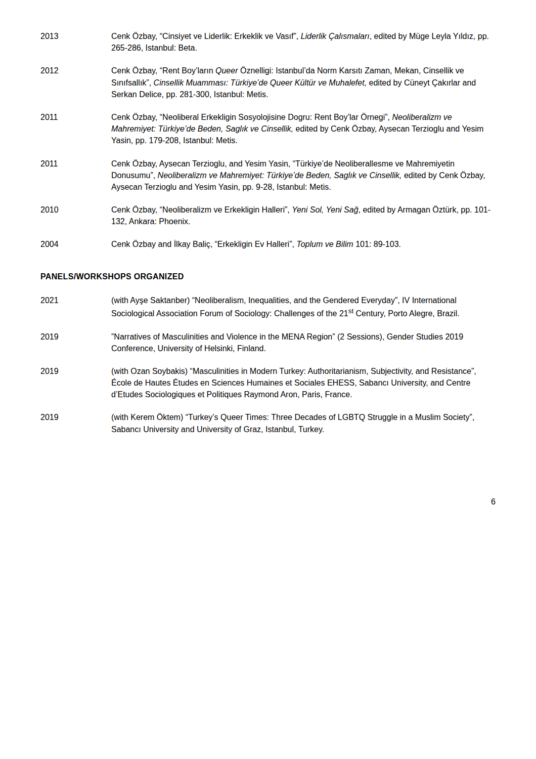2013
Cenk Özbay, “Cinsiyet ve Liderlik: Erkeklik ve Vasıf”, Liderlik Çalısmaları, edited by Müge Leyla Yıldız, pp. 265-286, Istanbul: Beta.
2012
Cenk Özbay, “Rent Boy’ların Queer Öznelligi: Istanbul’da Norm Karsıtı Zaman, Mekan, Cinsellik ve Sınıfsallık”, Cinsellik Muamması: Türkiye’de Queer Kültür ve Muhalefet, edited by Cüneyt Çakırlar and Serkan Delice, pp. 281-300, Istanbul: Metis.
2011
Cenk Özbay, “Neoliberal Erkekligin Sosyolojisine Dogru: Rent Boy’lar Örnegi”, Neoliberalizm ve Mahremiyet: Türkiye’de Beden, Saglık ve Cinsellik, edited by Cenk Özbay, Aysecan Terzioglu and Yesim Yasin, pp. 179-208, Istanbul: Metis.
2011
Cenk Özbay, Aysecan Terzioglu, and Yesim Yasin, “Türkiye’de Neoliberallesme ve Mahremiyetin Donusumu”, Neoliberalizm ve Mahremiyet: Türkiye’de Beden, Saglık ve Cinsellik, edited by Cenk Özbay, Aysecan Terzioglu and Yesim Yasin, pp. 9-28, Istanbul: Metis.
2010
Cenk Özbay, “Neoliberalizm ve Erkekligin Halleri”, Yeni Sol, Yeni Sağ, edited by Armagan Öztürk, pp. 101-132, Ankara: Phoenix.
2004
Cenk Özbay and İlkay Baliç, “Erkekligin Ev Halleri”, Toplum ve Bilim 101: 89-103.
PANELS/WORKSHOPS ORGANIZED
2021
(with Ayşe Saktanber) “Neoliberalism, Inequalities, and the Gendered Everyday”, IV International Sociological Association Forum of Sociology: Challenges of the 21st Century, Porto Alegre, Brazil.
2019
”Narratives of Masculinities and Violence in the MENA Region” (2 Sessions), Gender Studies 2019 Conference, University of Helsinki, Finland.
2019
(with Ozan Soybakis) “Masculinities in Modern Turkey: Authoritarianism, Subjectivity, and Resistance”, École de Hautes Études en Sciences Humaines et Sociales EHESS, Sabancı University, and Centre d’Etudes Sociologiques et Politiques Raymond Aron, Paris, France.
2019
(with Kerem Öktem) “Turkey’s Queer Times: Three Decades of LGBTQ Struggle in a Muslim Society”, Sabancı University and University of Graz, Istanbul, Turkey.
6